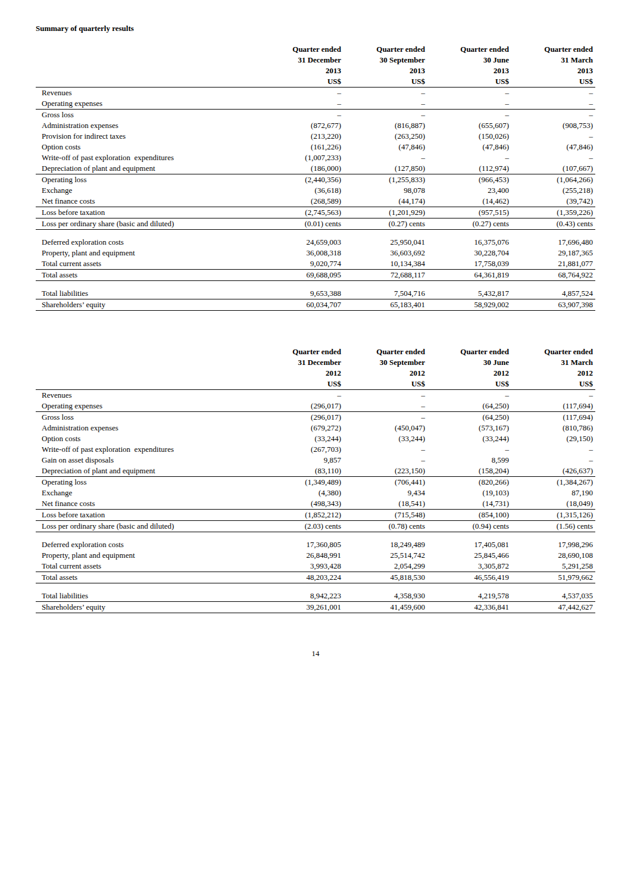Summary of quarterly results
| | Quarter ended | Quarter ended | Quarter ended | Quarter ended |
| --- | --- | --- | --- | --- |
| | 31 December | 30 September | 30 June | 31 March |
| | 2013 | 2013 | 2013 | 2013 |
| | US$ | US$ | US$ | US$ |
| Revenues | – | – | – | – |
| Operating expenses | – | – | – | – |
| Gross loss | – | – | – | – |
| Administration expenses | (872,677) | (816,887) | (655,607) | (908,753) |
| Provision for indirect taxes | (213,220) | (263,250) | (150,026) | – |
| Option costs | (161,226) | (47,846) | (47,846) | (47,846) |
| Write-off of past exploration expenditures | (1,007,233) | – | – | – |
| Depreciation of plant and equipment | (186,000) | (127,850) | (112,974) | (107,667) |
| Operating loss | (2,440,356) | (1,255,833) | (966,453) | (1,064,266) |
| Exchange | (36,618) | 98,078 | 23,400 | (255,218) |
| Net finance costs | (268,589) | (44,174) | (14,462) | (39,742) |
| Loss before taxation | (2,745,563) | (1,201,929) | (957,515) | (1,359,226) |
| Loss per ordinary share (basic and diluted) | (0.01) cents | (0.27) cents | (0.27) cents | (0.43) cents |
| Deferred exploration costs | 24,659,003 | 25,950,041 | 16,375,076 | 17,696,480 |
| Property, plant and equipment | 36,008,318 | 36,603,692 | 30,228,704 | 29,187,365 |
| Total current assets | 9,020,774 | 10,134,384 | 17,758,039 | 21,881,077 |
| Total assets | 69,688,095 | 72,688,117 | 64,361,819 | 68,764,922 |
| Total liabilities | 9,653,388 | 7,504,716 | 5,432,817 | 4,857,524 |
| Shareholders’ equity | 60,034,707 | 65,183,401 | 58,929,002 | 63,907,398 |
| | Quarter ended | Quarter ended | Quarter ended | Quarter ended |
| --- | --- | --- | --- | --- |
| | 31 December | 30 September | 30 June | 31 March |
| | 2012 | 2012 | 2012 | 2012 |
| | US$ | US$ | US$ | US$ |
| Revenues | – | – | – | – |
| Operating expenses | (296,017) | – | (64,250) | (117,694) |
| Gross loss | (296,017) | – | (64,250) | (117,694) |
| Administration expenses | (679,272) | (450,047) | (573,167) | (810,786) |
| Option costs | (33,244) | (33,244) | (33,244) | (29,150) |
| Write-off of past exploration expenditures | (267,703) | – | – | – |
| Gain on asset disposals | 9,857 | – | 8,599 | – |
| Depreciation of plant and equipment | (83,110) | (223,150) | (158,204) | (426,637) |
| Operating loss | (1,349,489) | (706,441) | (820,266) | (1,384,267) |
| Exchange | (4,380) | 9,434 | (19,103) | 87,190 |
| Net finance costs | (498,343) | (18,541) | (14,731) | (18,049) |
| Loss before taxation | (1,852,212) | (715,548) | (854,100) | (1,315,126) |
| Loss per ordinary share (basic and diluted) | (2.03) cents | (0.78) cents | (0.94) cents | (1.56) cents |
| Deferred exploration costs | 17,360,805 | 18,249,489 | 17,405,081 | 17,998,296 |
| Property, plant and equipment | 26,848,991 | 25,514,742 | 25,845,466 | 28,690,108 |
| Total current assets | 3,993,428 | 2,054,299 | 3,305,872 | 5,291,258 |
| Total assets | 48,203,224 | 45,818,530 | 46,556,419 | 51,979,662 |
| Total liabilities | 8,942,223 | 4,358,930 | 4,219,578 | 4,537,035 |
| Shareholders’ equity | 39,261,001 | 41,459,600 | 42,336,841 | 47,442,627 |
14